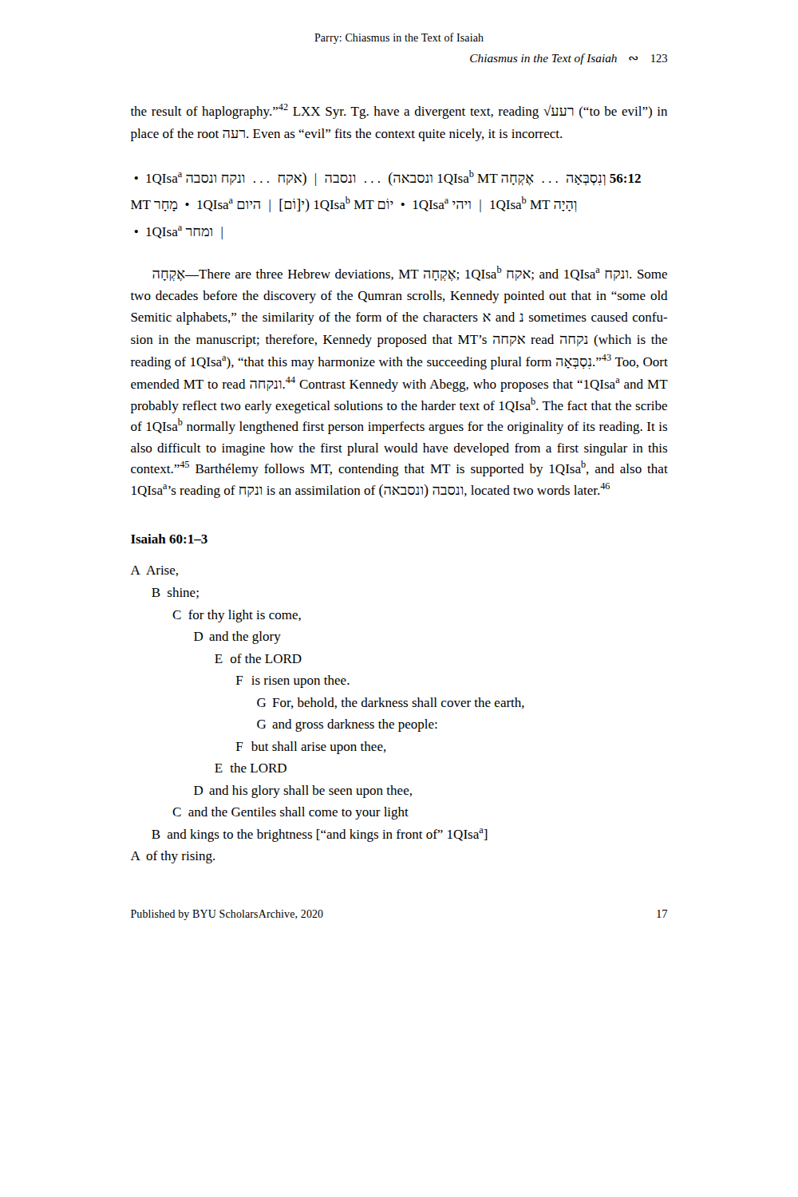Parry: Chiasmus in the Text of Isaiah
Chiasmus in the Text of Isaiah ∾ 123
the result of haplography.”42 LXX Syr. Tg. have a divergent text, reading √רעע (“to be evil”) in place of the root רעה. Even as “evil” fits the context quite nicely, it is incorrect.
• 1QIsaa ונקח ונסבה . . . (אקח | ונסבה . . . ונסבאה) 1QIsab MT אֶקְחָה . . . וְנִסְבְּאָה 56:12
MT מָחָר • 1QIsaa היום | (י[וֹם] 1QIsab MT יוֹם • 1QIsaa ויהי | 1QIsab MT וְהָיָה
• 1QIsaa ומחר |
אֶקְחָה—There are three Hebrew deviations, MT אֶקְחָה; 1QIsab אקח; and 1QIsaa ונקח. Some two decades before the discovery of the Qumran scrolls, Kennedy pointed out that in “some old Semitic alphabets,” the similarity of the form of the characters א and נ sometimes caused confusion in the manuscript; therefore, Kennedy proposed that MT’s אקחה read נקחה (which is the reading of 1QIsaa), “that this may harmonize with the succeeding plural form נִסְבְּאָה.”43 Too, Oort emended MT to read ונקחה.44 Contrast Kennedy with Abegg, who proposes that “1QIsaa and MT probably reflect two early exegetical solutions to the harder text of 1QIsab. The fact that the scribe of 1QIsab normally lengthened first person imperfects argues for the originality of its reading. It is also difficult to imagine how the first plural would have developed from a first singular in this context.”45 Barthélemy follows MT, contending that MT is supported by 1QIsab, and also that 1QIsaa’s reading of ונקח is an assimilation of ונסבה (ונסבאה), located two words later.46
Isaiah 60:1–3
AArise,
Bshine;
Cfor thy light is come,
Dand the glory
Eof the LORD
Fis risen upon thee.
GFor, behold, the darkness shall cover the earth,
Gand gross darkness the people:
Fbut shall arise upon thee,
Ethe LORD
Dand his glory shall be seen upon thee,
Cand the Gentiles shall come to your light
Band kings to the brightness [“and kings in front of” 1QIsaa]
Aof thy rising.
Published by BYU ScholarsArchive, 2020 17